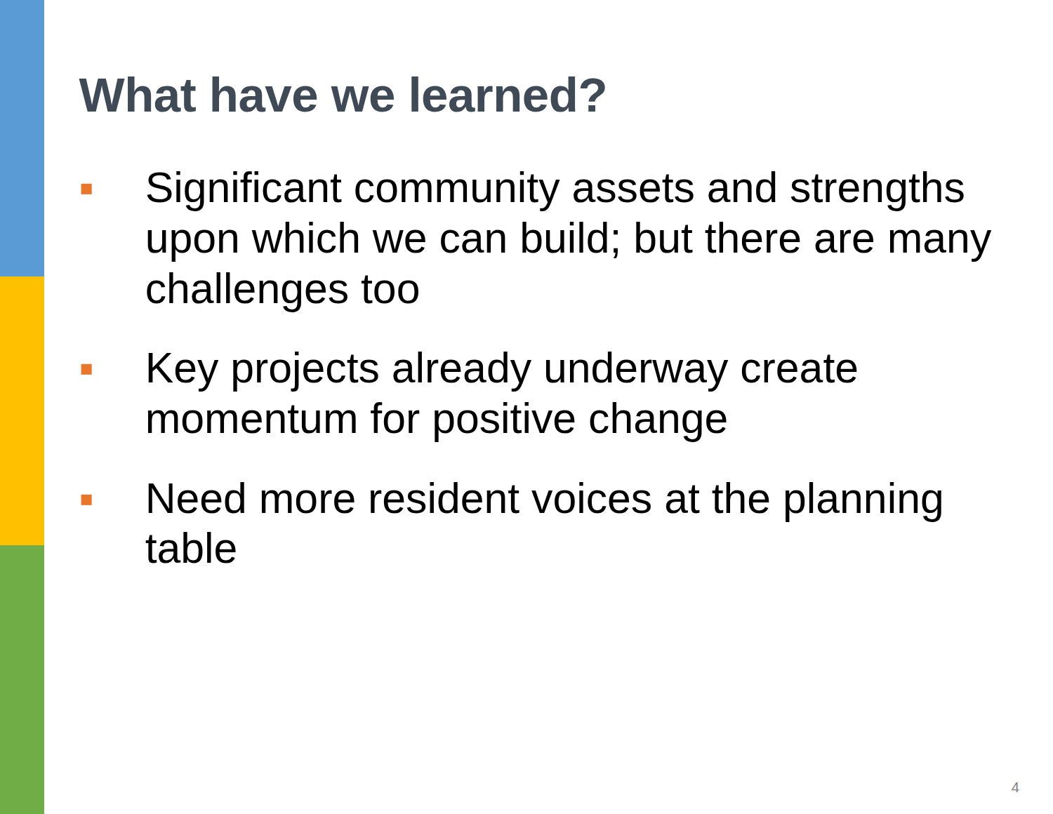What have we learned?
Significant community assets and strengths upon which we can build; but there are many challenges too
Key projects already underway create momentum for positive change
Need more resident voices at the planning table
4